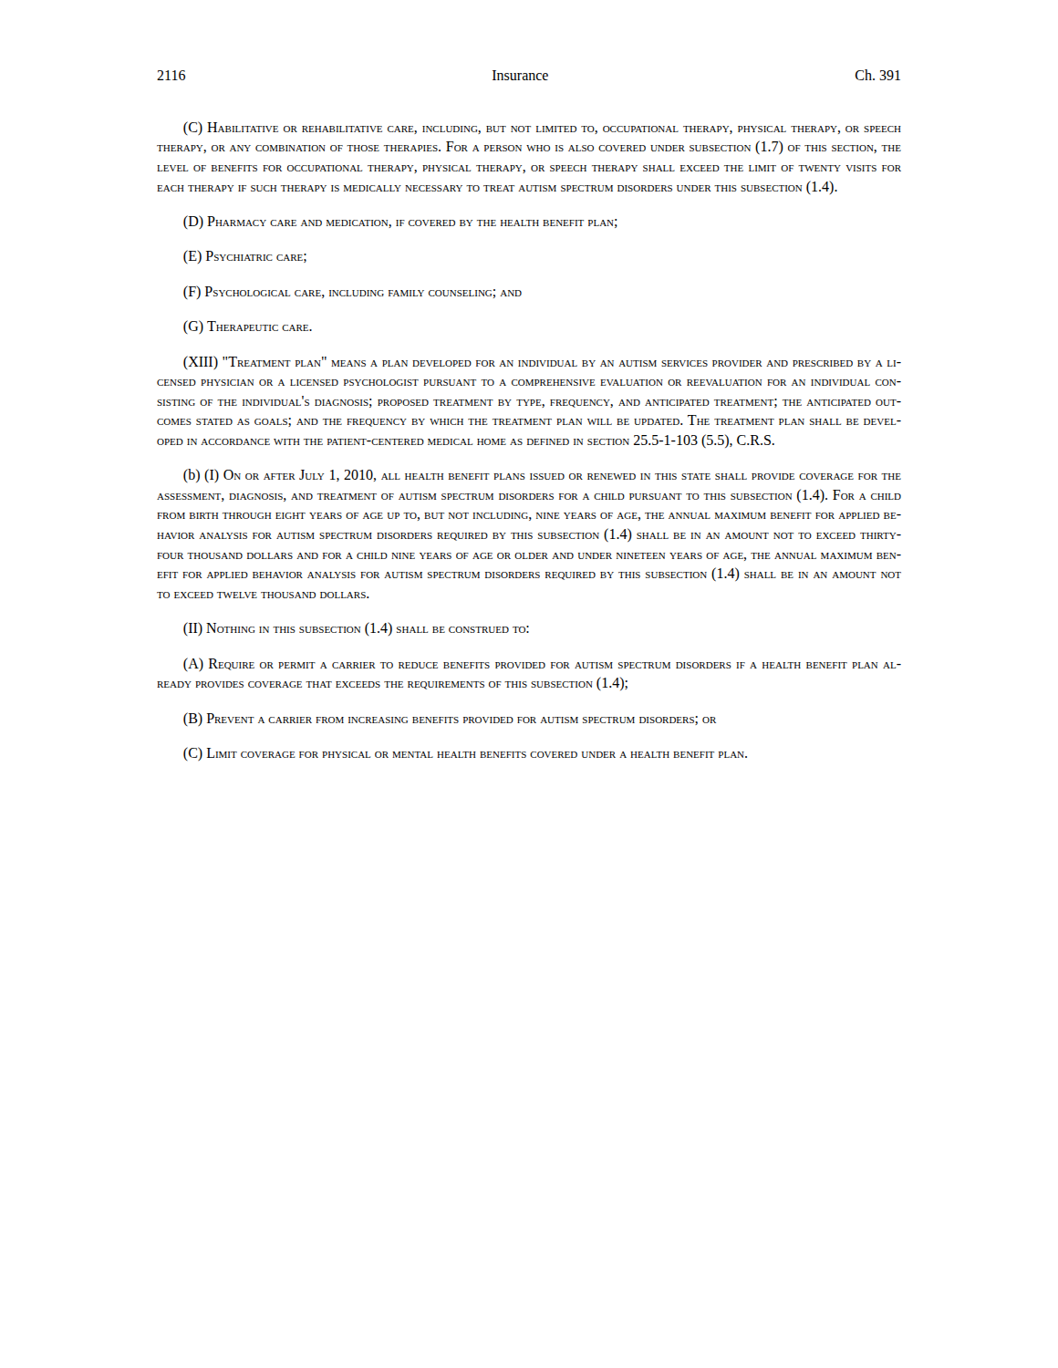2116 Insurance Ch. 391
(C) Habilitative or rehabilitative care, including, but not limited to, occupational therapy, physical therapy, or speech therapy, or any combination of those therapies. For a person who is also covered under subsection (1.7) of this section, the level of benefits for occupational therapy, physical therapy, or speech therapy shall exceed the limit of twenty visits for each therapy if such therapy is medically necessary to treat autism spectrum disorders under this subsection (1.4).
(D) Pharmacy care and medication, if covered by the health benefit plan;
(E) Psychiatric care;
(F) Psychological care, including family counseling; and
(G) Therapeutic care.
(XIII) "Treatment plan" means a plan developed for an individual by an autism services provider and prescribed by a licensed physician or a licensed psychologist pursuant to a comprehensive evaluation or reevaluation for an individual consisting of the individual's diagnosis; proposed treatment by type, frequency, and anticipated treatment; the anticipated outcomes stated as goals; and the frequency by which the treatment plan will be updated. The treatment plan shall be developed in accordance with the patient-centered medical home as defined in section 25.5-1-103 (5.5), C.R.S.
(b) (I) On or after July 1, 2010, all health benefit plans issued or renewed in this state shall provide coverage for the assessment, diagnosis, and treatment of autism spectrum disorders for a child pursuant to this subsection (1.4). For a child from birth through eight years of age up to, but not including, nine years of age, the annual maximum benefit for applied behavior analysis for autism spectrum disorders required by this subsection (1.4) shall be in an amount not to exceed thirty-four thousand dollars and for a child nine years of age or older and under nineteen years of age, the annual maximum benefit for applied behavior analysis for autism spectrum disorders required by this subsection (1.4) shall be in an amount not to exceed twelve thousand dollars.
(II) Nothing in this subsection (1.4) shall be construed to:
(A) Require or permit a carrier to reduce benefits provided for autism spectrum disorders if a health benefit plan already provides coverage that exceeds the requirements of this subsection (1.4);
(B) Prevent a carrier from increasing benefits provided for autism spectrum disorders; or
(C) Limit coverage for physical or mental health benefits covered under a health benefit plan.